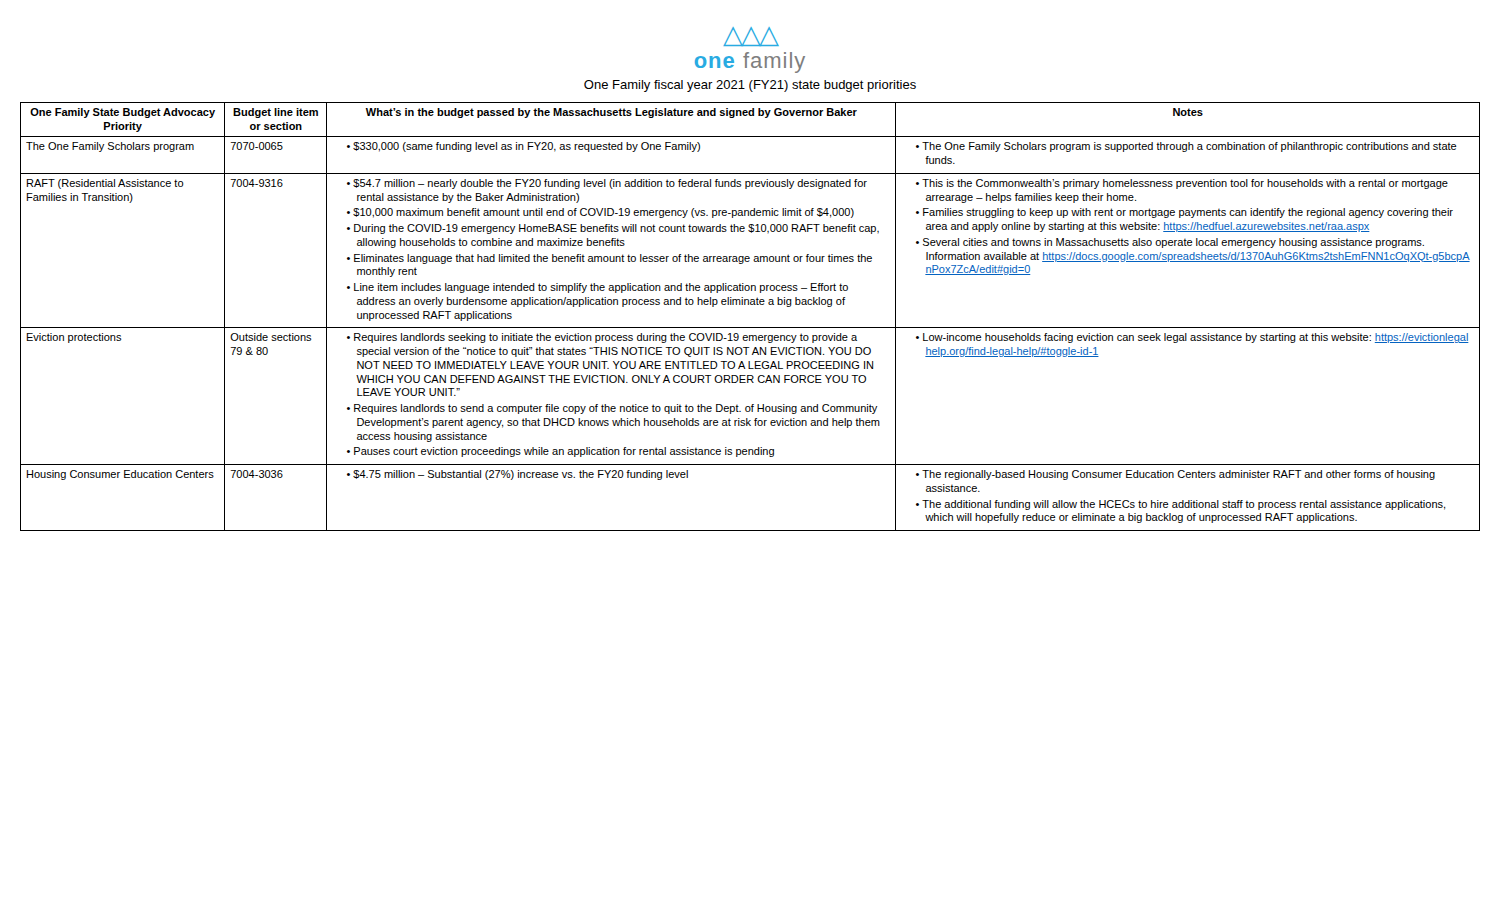△△△
one family
One Family fiscal year 2021 (FY21) state budget priorities
| One Family State Budget Advocacy Priority | Budget line item or section | What’s in the budget passed by the Massachusetts Legislature and signed by Governor Baker | Notes |
| --- | --- | --- | --- |
| The One Family Scholars program | 7070-0065 | $330,000 (same funding level as in FY20, as requested by One Family) | The One Family Scholars program is supported through a combination of philanthropic contributions and state funds. |
| RAFT (Residential Assistance to Families in Transition) | 7004-9316 | $54.7 million – nearly double the FY20 funding level (in addition to federal funds previously designated for rental assistance by the Baker Administration) $10,000 maximum benefit amount until end of COVID-19 emergency (vs. pre-pandemic limit of $4,000) During the COVID-19 emergency HomeBASE benefits will not count towards the $10,000 RAFT benefit cap, allowing households to combine and maximize benefits Eliminates language that had limited the benefit amount to lesser of the arrearage amount or four times the monthly rent Line item includes language intended to simplify the application and the application process – Effort to address an overly burdensome application/application process and to help eliminate a big backlog of unprocessed RAFT applications | This is the Commonwealth’s primary homelessness prevention tool for households with a rental or mortgage arrearage – helps families keep their home. Families struggling to keep up with rent or mortgage payments can identify the regional agency covering their area and apply online by starting at this website: https://hedfuel.azurewebsites.net/raa.aspx Several cities and towns in Massachusetts also operate local emergency housing assistance programs. Information available at https://docs.google.com/spreadsheets/d/1370AuhG6Ktms2tshEmFNN1cOqXQt-g5bcpAnPox7ZcA/edit#gid=0 |
| Eviction protections | Outside sections 79 & 80 | Requires landlords seeking to initiate the eviction process during the COVID-19 emergency to provide a special version of the “notice to quit” that states “THIS NOTICE TO QUIT IS NOT AN EVICTION. YOU DO NOT NEED TO IMMEDIATELY LEAVE YOUR UNIT. YOU ARE ENTITLED TO A LEGAL PROCEEDING IN WHICH YOU CAN DEFEND AGAINST THE EVICTION. ONLY A COURT ORDER CAN FORCE YOU TO LEAVE YOUR UNIT.” Requires landlords to send a computer file copy of the notice to quit to the Dept. of Housing and Community Development’s parent agency, so that DHCD knows which households are at risk for eviction and help them access housing assistance Pauses court eviction proceedings while an application for rental assistance is pending | Low-income households facing eviction can seek legal assistance by starting at this website: https://evictionlegalhelp.org/find-legal-help/#toggle-id-1 |
| Housing Consumer Education Centers | 7004-3036 | $4.75 million – Substantial (27%) increase vs. the FY20 funding level | The regionally-based Housing Consumer Education Centers administer RAFT and other forms of housing assistance. The additional funding will allow the HCECs to hire additional staff to process rental assistance applications, which will hopefully reduce or eliminate a big backlog of unprocessed RAFT applications. |